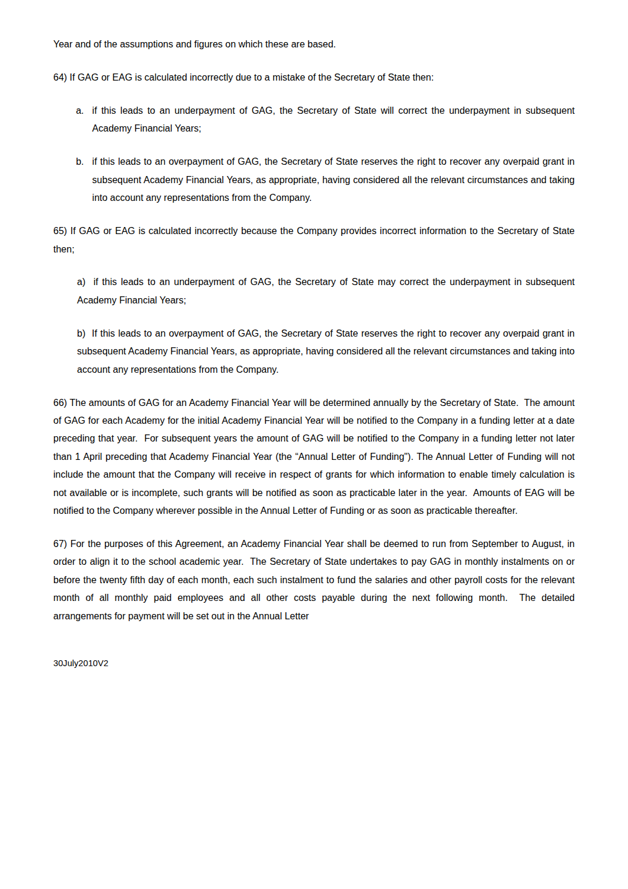Year and of the assumptions and figures on which these are based.
64) If GAG or EAG is calculated incorrectly due to a mistake of the Secretary of State then:
if this leads to an underpayment of GAG, the Secretary of State will correct the underpayment in subsequent Academy Financial Years;
if this leads to an overpayment of GAG, the Secretary of State reserves the right to recover any overpaid grant in subsequent Academy Financial Years, as appropriate, having considered all the relevant circumstances and taking into account any representations from the Company.
65) If GAG or EAG is calculated incorrectly because the Company provides incorrect information to the Secretary of State then;
a) if this leads to an underpayment of GAG, the Secretary of State may correct the underpayment in subsequent Academy Financial Years;
b) If this leads to an overpayment of GAG, the Secretary of State reserves the right to recover any overpaid grant in subsequent Academy Financial Years, as appropriate, having considered all the relevant circumstances and taking into account any representations from the Company.
66) The amounts of GAG for an Academy Financial Year will be determined annually by the Secretary of State. The amount of GAG for each Academy for the initial Academy Financial Year will be notified to the Company in a funding letter at a date preceding that year. For subsequent years the amount of GAG will be notified to the Company in a funding letter not later than 1 April preceding that Academy Financial Year (the “Annual Letter of Funding"). The Annual Letter of Funding will not include the amount that the Company will receive in respect of grants for which information to enable timely calculation is not available or is incomplete, such grants will be notified as soon as practicable later in the year. Amounts of EAG will be notified to the Company wherever possible in the Annual Letter of Funding or as soon as practicable thereafter.
67) For the purposes of this Agreement, an Academy Financial Year shall be deemed to run from September to August, in order to align it to the school academic year. The Secretary of State undertakes to pay GAG in monthly instalments on or before the twenty fifth day of each month, each such instalment to fund the salaries and other payroll costs for the relevant month of all monthly paid employees and all other costs payable during the next following month. The detailed arrangements for payment will be set out in the Annual Letter
30July2010V2